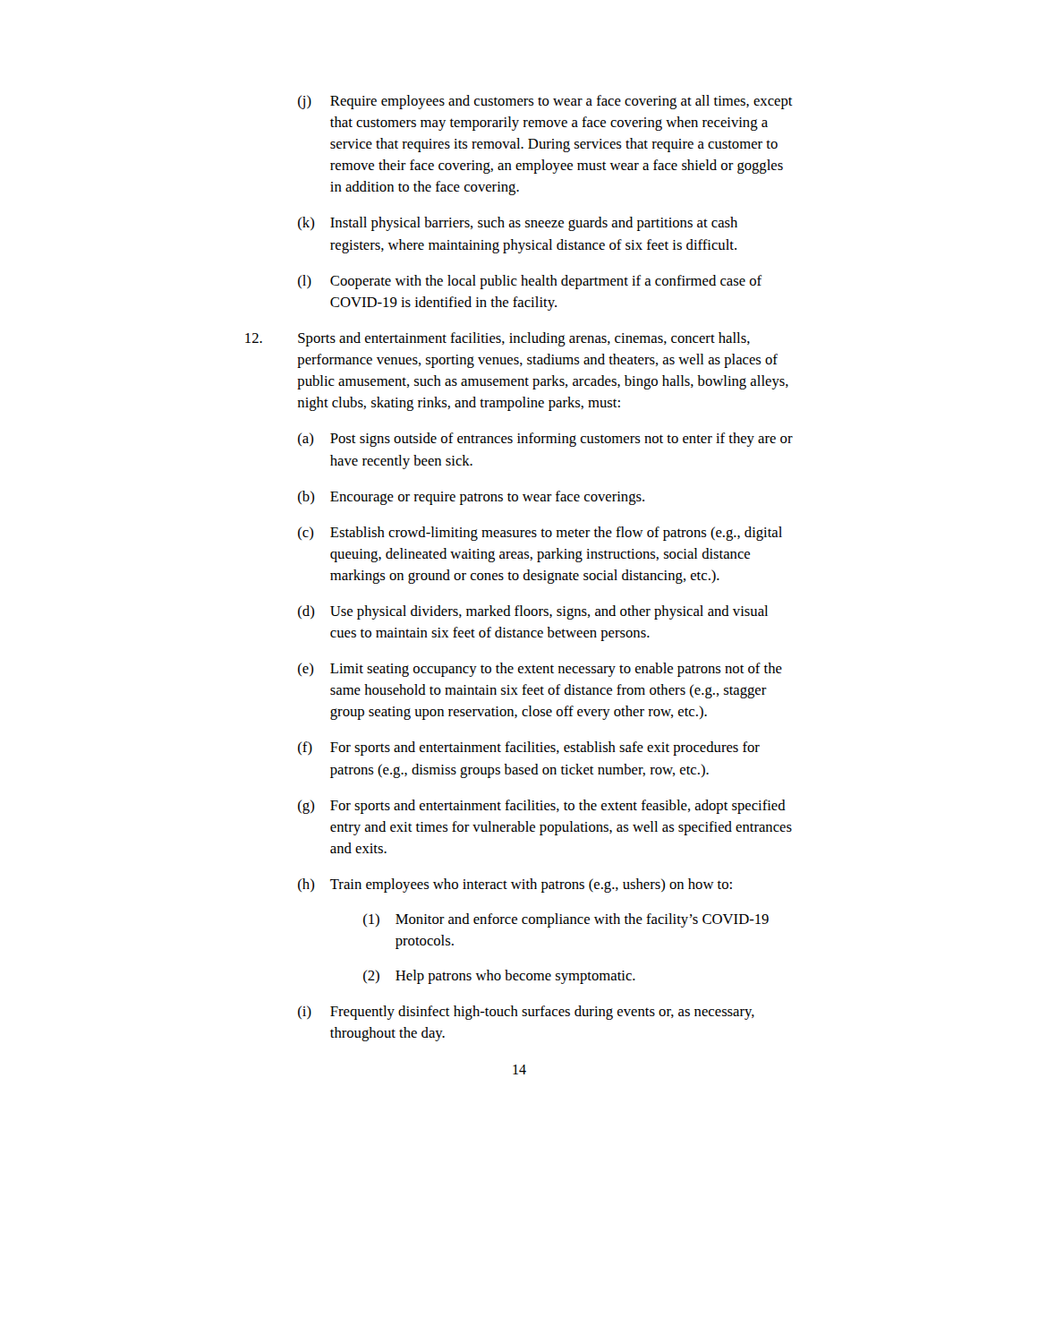(j)
Require employees and customers to wear a face covering at all times, except that customers may temporarily remove a face covering when receiving a service that requires its removal. During services that require a customer to remove their face covering, an employee must wear a face shield or goggles in addition to the face covering.
(k)
Install physical barriers, such as sneeze guards and partitions at cash registers, where maintaining physical distance of six feet is difficult.
(l)
Cooperate with the local public health department if a confirmed case of COVID-19 is identified in the facility.
12.
Sports and entertainment facilities, including arenas, cinemas, concert halls, performance venues, sporting venues, stadiums and theaters, as well as places of public amusement, such as amusement parks, arcades, bingo halls, bowling alleys, night clubs, skating rinks, and trampoline parks, must:
(a)
Post signs outside of entrances informing customers not to enter if they are or have recently been sick.
(b)
Encourage or require patrons to wear face coverings.
(c)
Establish crowd-limiting measures to meter the flow of patrons (e.g., digital queuing, delineated waiting areas, parking instructions, social distance markings on ground or cones to designate social distancing, etc.).
(d)
Use physical dividers, marked floors, signs, and other physical and visual cues to maintain six feet of distance between persons.
(e)
Limit seating occupancy to the extent necessary to enable patrons not of the same household to maintain six feet of distance from others (e.g., stagger group seating upon reservation, close off every other row, etc.).
(f)
For sports and entertainment facilities, establish safe exit procedures for patrons (e.g., dismiss groups based on ticket number, row, etc.).
(g)
For sports and entertainment facilities, to the extent feasible, adopt specified entry and exit times for vulnerable populations, as well as specified entrances and exits.
(h)
Train employees who interact with patrons (e.g., ushers) on how to:
(1)
Monitor and enforce compliance with the facility’s COVID-19 protocols.
(2)
Help patrons who become symptomatic.
(i)
Frequently disinfect high-touch surfaces during events or, as necessary, throughout the day.
14